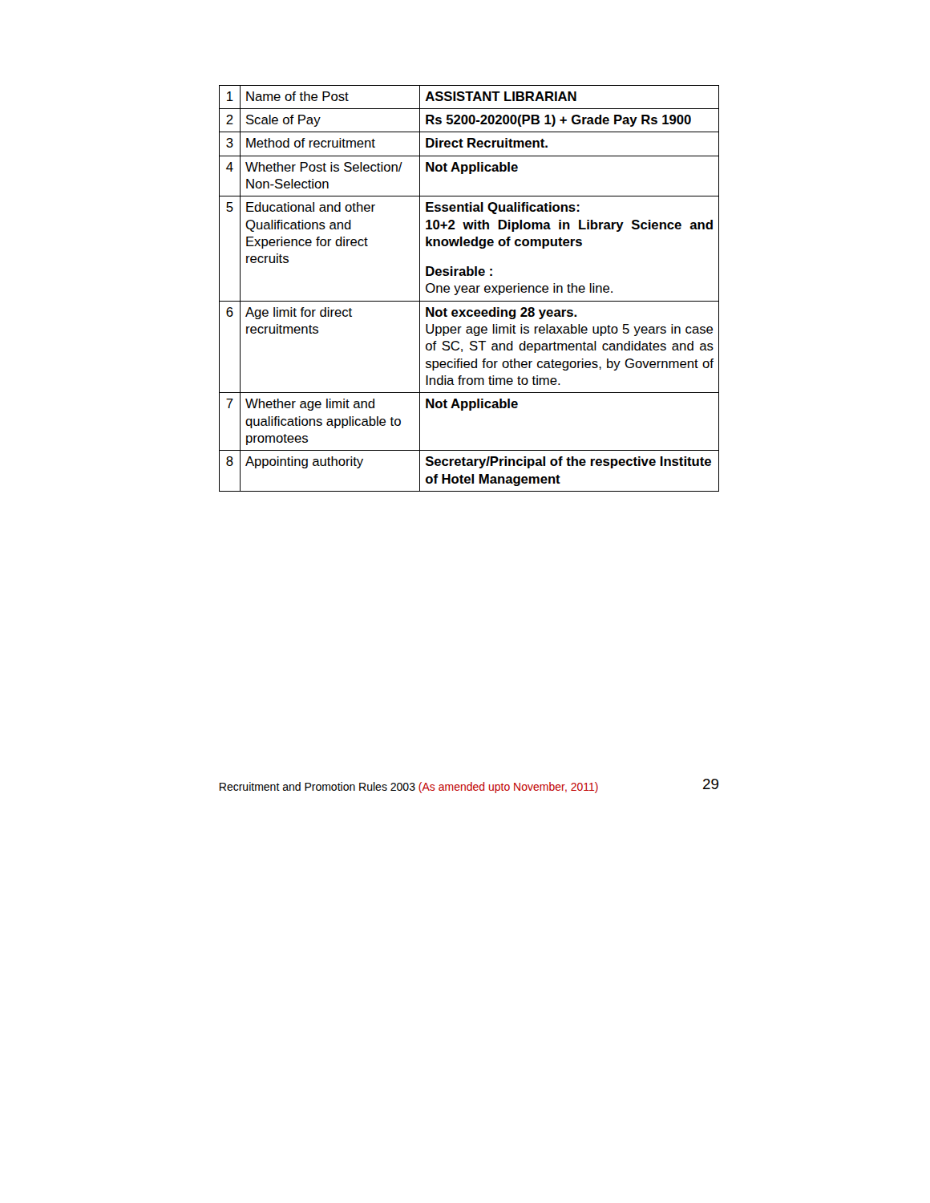| 1 | Name of the Post | ASSISTANT LIBRARIAN |
| 2 | Scale of Pay | Rs 5200-20200(PB 1) + Grade Pay Rs 1900 |
| 3 | Method of recruitment | Direct Recruitment. |
| 4 | Whether Post is Selection/ Non-Selection | Not Applicable |
| 5 | Educational and other Qualifications and Experience for direct recruits | Essential Qualifications: 10+2 with Diploma in Library Science and knowledge of computers Desirable : One year experience in the line. |
| 6 | Age limit for direct recruitments | Not exceeding 28 years. Upper age limit is relaxable upto 5 years in case of SC, ST and departmental candidates and as specified for other categories, by Government of India from time to time. |
| 7 | Whether age limit and qualifications applicable to promotees | Not Applicable |
| 8 | Appointing authority | Secretary/Principal of the respective Institute of Hotel Management |
Recruitment and Promotion Rules 2003 (As amended upto November, 2011)
29